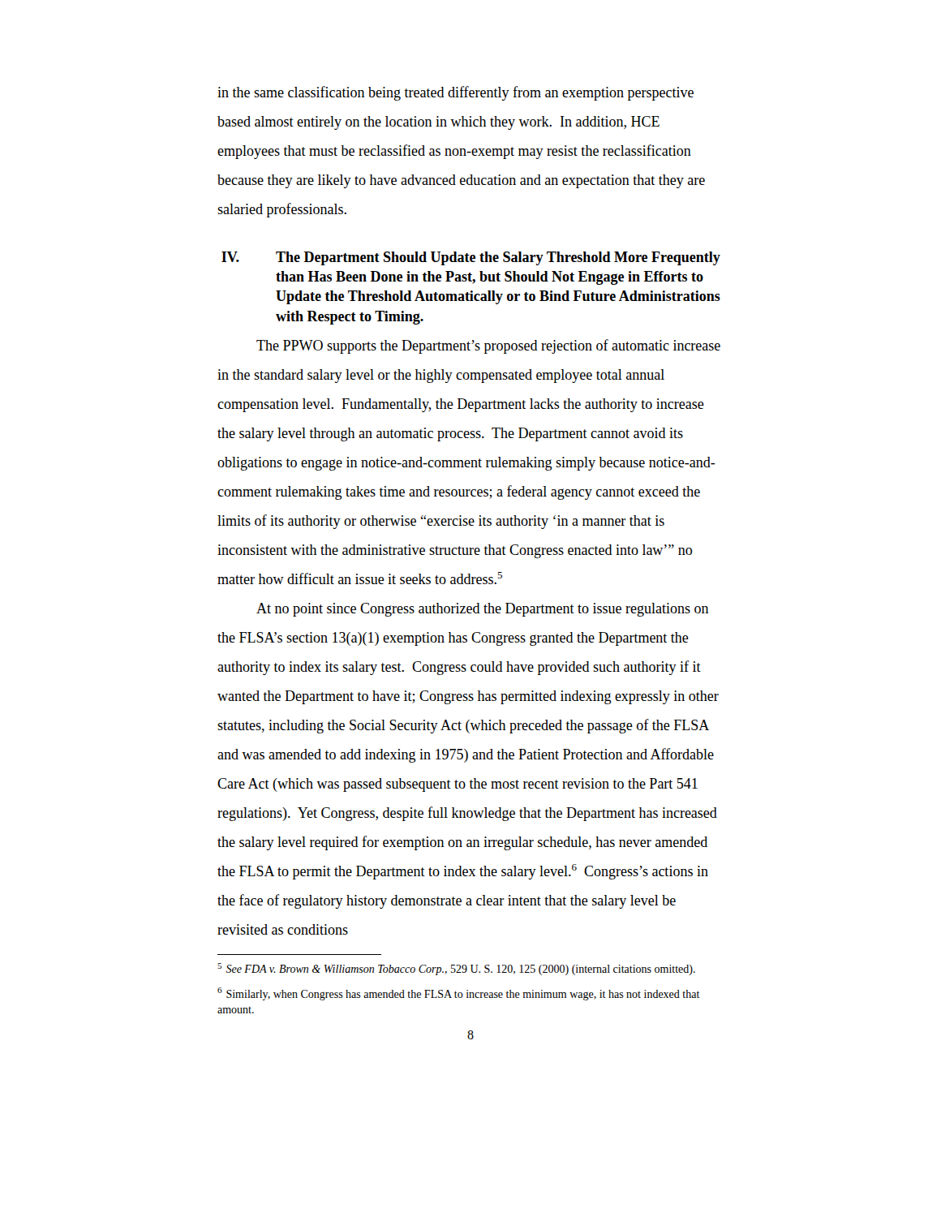in the same classification being treated differently from an exemption perspective based almost entirely on the location in which they work. In addition, HCE employees that must be reclassified as non-exempt may resist the reclassification because they are likely to have advanced education and an expectation that they are salaried professionals.
IV.
The Department Should Update the Salary Threshold More Frequently than Has Been Done in the Past, but Should Not Engage in Efforts to Update the Threshold Automatically or to Bind Future Administrations with Respect to Timing.
The PPWO supports the Department’s proposed rejection of automatic increase in the standard salary level or the highly compensated employee total annual compensation level. Fundamentally, the Department lacks the authority to increase the salary level through an automatic process. The Department cannot avoid its obligations to engage in notice-and-comment rulemaking simply because notice-and-comment rulemaking takes time and resources; a federal agency cannot exceed the limits of its authority or otherwise “exercise its authority ‘in a manner that is inconsistent with the administrative structure that Congress enacted into law’” no matter how difficult an issue it seeks to address.5
At no point since Congress authorized the Department to issue regulations on the FLSA’s section 13(a)(1) exemption has Congress granted the Department the authority to index its salary test. Congress could have provided such authority if it wanted the Department to have it; Congress has permitted indexing expressly in other statutes, including the Social Security Act (which preceded the passage of the FLSA and was amended to add indexing in 1975) and the Patient Protection and Affordable Care Act (which was passed subsequent to the most recent revision to the Part 541 regulations). Yet Congress, despite full knowledge that the Department has increased the salary level required for exemption on an irregular schedule, has never amended the FLSA to permit the Department to index the salary level.6 Congress’s actions in the face of regulatory history demonstrate a clear intent that the salary level be revisited as conditions
5 See FDA v. Brown & Williamson Tobacco Corp., 529 U. S. 120, 125 (2000) (internal citations omitted).
6 Similarly, when Congress has amended the FLSA to increase the minimum wage, it has not indexed that amount.
8